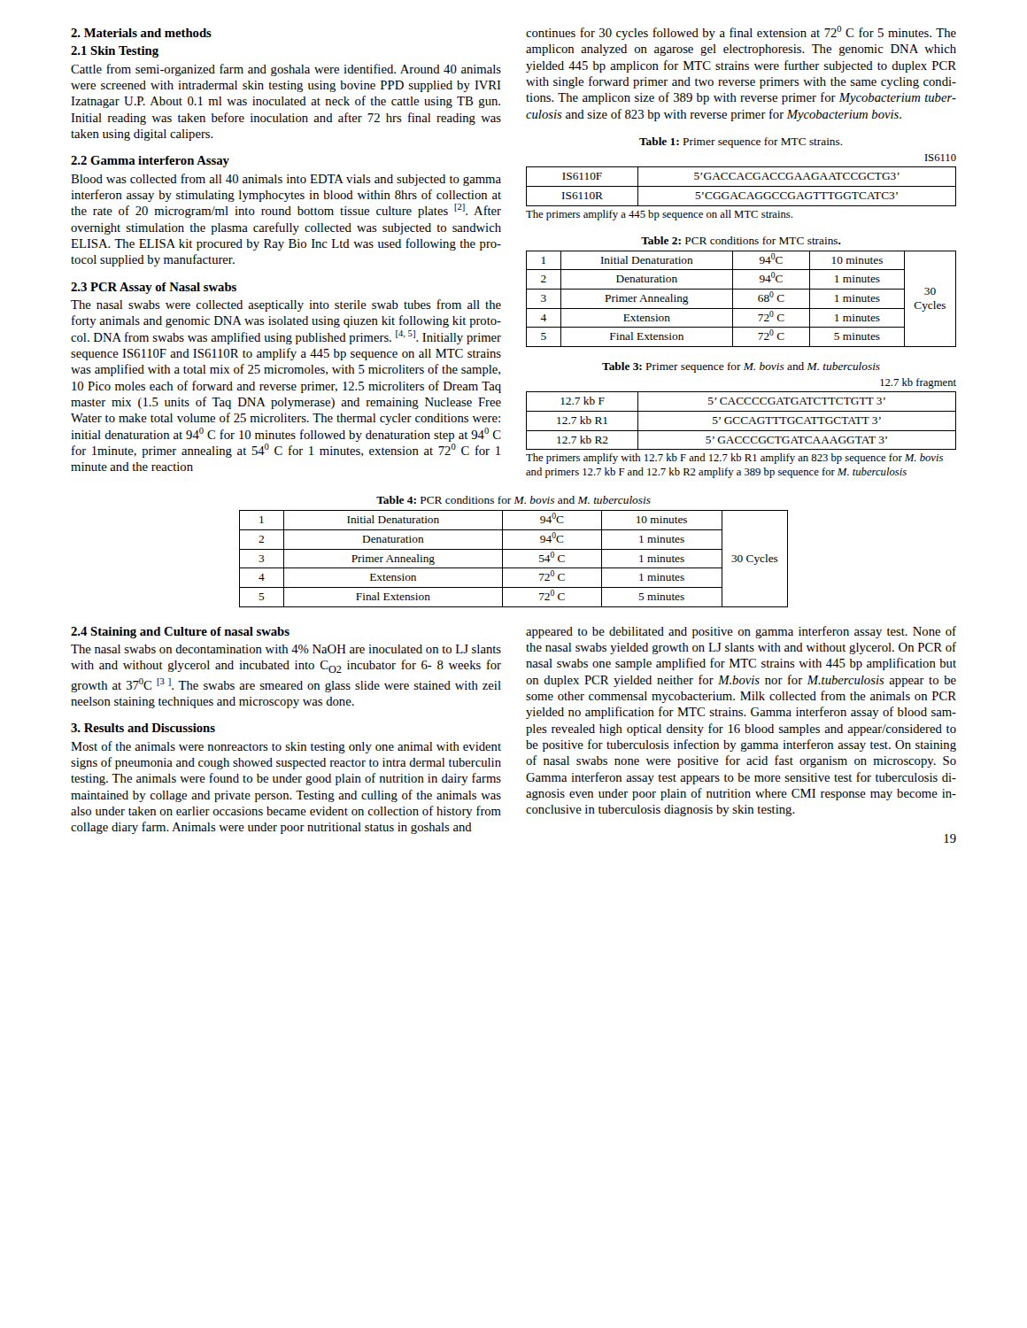2. Materials and methods
2.1 Skin Testing
Cattle from semi-organized farm and goshala were identified. Around 40 animals were screened with intradermal skin testing using bovine PPD supplied by IVRI Izatnagar U.P. About 0.1 ml was inoculated at neck of the cattle using TB gun. Initial reading was taken before inoculation and after 72 hrs final reading was taken using digital calipers.
2.2 Gamma interferon Assay
Blood was collected from all 40 animals into EDTA vials and subjected to gamma interferon assay by stimulating lymphocytes in blood within 8hrs of collection at the rate of 20 microgram/ml into round bottom tissue culture plates [2]. After overnight stimulation the plasma carefully collected was subjected to sandwich ELISA. The ELISA kit procured by Ray Bio Inc Ltd was used following the protocol supplied by manufacturer.
2.3 PCR Assay of Nasal swabs
The nasal swabs were collected aseptically into sterile swab tubes from all the forty animals and genomic DNA was isolated using qiuzen kit following kit protocol. DNA from swabs was amplified using published primers. [4, 5]. Initially primer sequence IS6110F and IS6110R to amplify a 445 bp sequence on all MTC strains was amplified with a total mix of 25 micromoles, with 5 microliters of the sample, 10 Pico moles each of forward and reverse primer, 12.5 microliters of Dream Taq master mix (1.5 units of Taq DNA polymerase) and remaining Nuclease Free Water to make total volume of 25 microliters. The thermal cycler conditions were: initial denaturation at 940 C for 10 minutes followed by denaturation step at 940 C for 1minute, primer annealing at 540 C for 1 minutes, extension at 720 C for 1 minute and the reaction
continues for 30 cycles followed by a final extension at 720 C for 5 minutes. The amplicon analyzed on agarose gel electrophoresis. The genomic DNA which yielded 445 bp amplicon for MTC strains were further subjected to duplex PCR with single forward primer and two reverse primers with the same cycling conditions. The amplicon size of 389 bp with reverse primer for Mycobacterium tuberculosis and size of 823 bp with reverse primer for Mycobacterium bovis.
Table 1: Primer sequence for MTC strains.
IS6110
| IS6110F | 5’GACCACGACCGAAGAATCCGCTG3’ |
| IS6110R | 5’CGGACAGGCCGAGTTTGGTCATC3’ |
The primers amplify a 445 bp sequence on all MTC strains.
Table 2: PCR conditions for MTC strains.
| 1 | Initial Denaturation | 94 0 C | 10 minutes | 30 Cycles |
| 2 | Denaturation | 94 0 C | 1 minutes |
| 3 | Primer Annealing | 68 0 C | 1 minutes |
| 4 | Extension | 72 0 C | 1 minutes |
| 5 | Final Extension | 72 0 C | 5 minutes |
Table 3: Primer sequence for M. bovis and M. tuberculosis
12.7 kb fragment
| 12.7 kb F | 5’ CACCCCGATGATCTTCTGTT 3’ |
| 12.7 kb R1 | 5’ GCCAGTTTGCATTGCTATT 3’ |
| 12.7 kb R2 | 5’ GACCCGCTGATCAAAGGTAT 3’ |
The primers amplify with 12.7 kb F and 12.7 kb R1 amplify an 823 bp sequence for M. bovis and primers 12.7 kb F and 12.7 kb R2 amplify a 389 bp sequence for M. tuberculosis
Table 4: PCR conditions for M. bovis and M. tuberculosis
| 1 | Initial Denaturation | 94 0 C | 10 minutes | 30 Cycles |
| 2 | Denaturation | 94 0 C | 1 minutes |
| 3 | Primer Annealing | 54 0 C | 1 minutes |
| 4 | Extension | 72 0 C | 1 minutes |
| 5 | Final Extension | 72 0 C | 5 minutes |
2.4 Staining and Culture of nasal swabs
The nasal swabs on decontamination with 4% NaOH are inoculated on to LJ slants with and without glycerol and incubated into CO2 incubator for 6- 8 weeks for growth at 370C [3 ]. The swabs are smeared on glass slide were stained with zeil neelson staining techniques and microscopy was done.
3. Results and Discussions
Most of the animals were nonreactors to skin testing only one animal with evident signs of pneumonia and cough showed suspected reactor to intra dermal tuberculin testing. The animals were found to be under good plain of nutrition in dairy farms maintained by collage and private person. Testing and culling of the animals was also under taken on earlier occasions became evident on collection of history from collage diary farm. Animals were under poor nutritional status in goshals and
appeared to be debilitated and positive on gamma interferon assay test. None of the nasal swabs yielded growth on LJ slants with and without glycerol. On PCR of nasal swabs one sample amplified for MTC strains with 445 bp amplification but on duplex PCR yielded neither for M.bovis nor for M.tuberculosis appear to be some other commensal mycobacterium. Milk collected from the animals on PCR yielded no amplification for MTC strains. Gamma interferon assay of blood samples revealed high optical density for 16 blood samples and appear/considered to be positive for tuberculosis infection by gamma interferon assay test. On staining of nasal swabs none were positive for acid fast organism on microscopy. So Gamma interferon assay test appears to be more sensitive test for tuberculosis diagnosis even under poor plain of nutrition where CMI response may become inconclusive in tuberculosis diagnosis by skin testing.
19